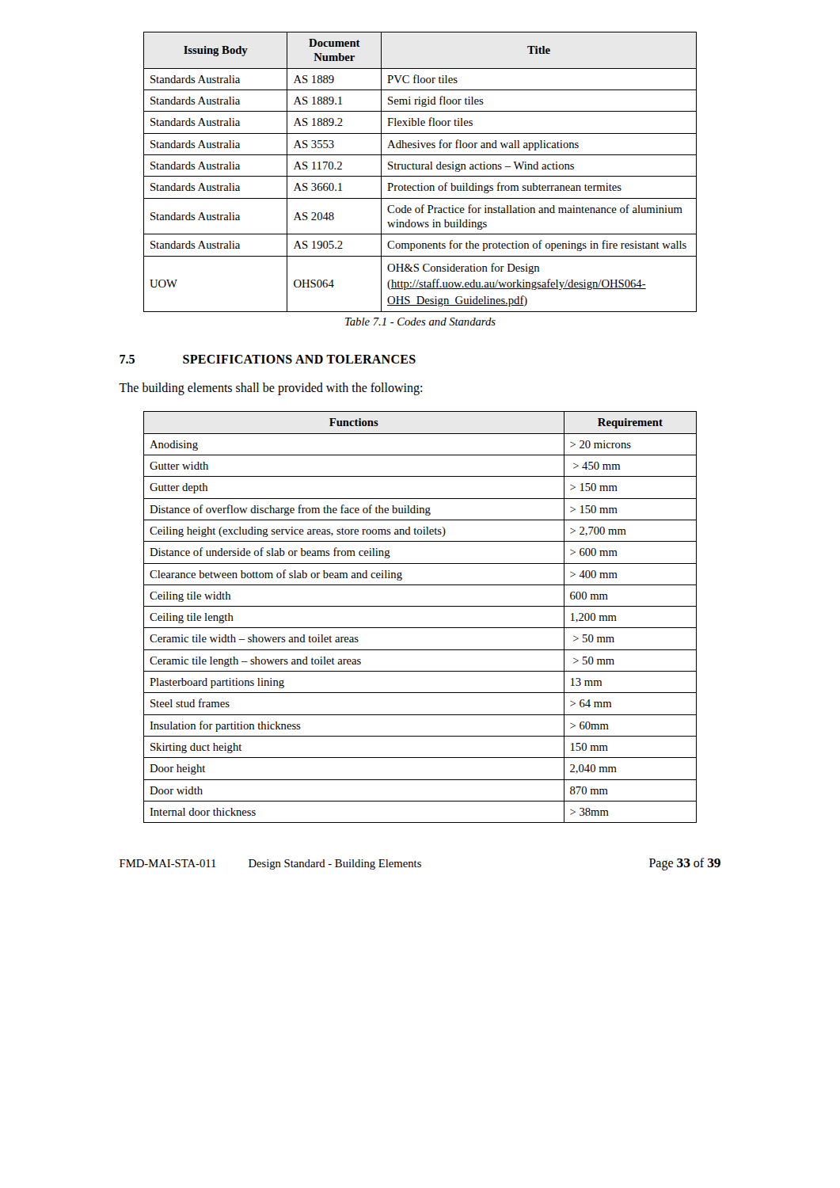| Issuing Body | Document Number | Title |
| --- | --- | --- |
| Standards Australia | AS 1889 | PVC floor tiles |
| Standards Australia | AS 1889.1 | Semi rigid floor tiles |
| Standards Australia | AS 1889.2 | Flexible floor tiles |
| Standards Australia | AS 3553 | Adhesives for floor and wall applications |
| Standards Australia | AS 1170.2 | Structural design actions – Wind actions |
| Standards Australia | AS 3660.1 | Protection of buildings from subterranean termites |
| Standards Australia | AS 2048 | Code of Practice for installation and maintenance of aluminium windows in buildings |
| Standards Australia | AS 1905.2 | Components for the protection of openings in fire resistant walls |
| UOW | OHS064 | OH&S Consideration for Design ( http://staff.uow.edu.au/workingsafely/design/OHS064-OHS_Design_Guidelines.pdf ) |
Table 7.1 - Codes and Standards
7.5 SPECIFICATIONS AND TOLERANCES
The building elements shall be provided with the following:
| Functions | Requirement |
| --- | --- |
| Anodising | > 20 microns |
| Gutter width | > 450 mm |
| Gutter depth | > 150 mm |
| Distance of overflow discharge from the face of the building | > 150 mm |
| Ceiling height (excluding service areas, store rooms and toilets) | > 2,700 mm |
| Distance of underside of slab or beams from ceiling | > 600 mm |
| Clearance between bottom of slab or beam and ceiling | > 400 mm |
| Ceiling tile width | 600 mm |
| Ceiling tile length | 1,200 mm |
| Ceramic tile width – showers and toilet areas | > 50 mm |
| Ceramic tile length – showers and toilet areas | > 50 mm |
| Plasterboard partitions lining | 13 mm |
| Steel stud frames | > 64 mm |
| Insulation for partition thickness | > 60mm |
| Skirting duct height | 150 mm |
| Door height | 2,040 mm |
| Door width | 870 mm |
| Internal door thickness | > 38mm |
FMD-MAI-STA-011 Design Standard - Building Elements
Page 33 of 39